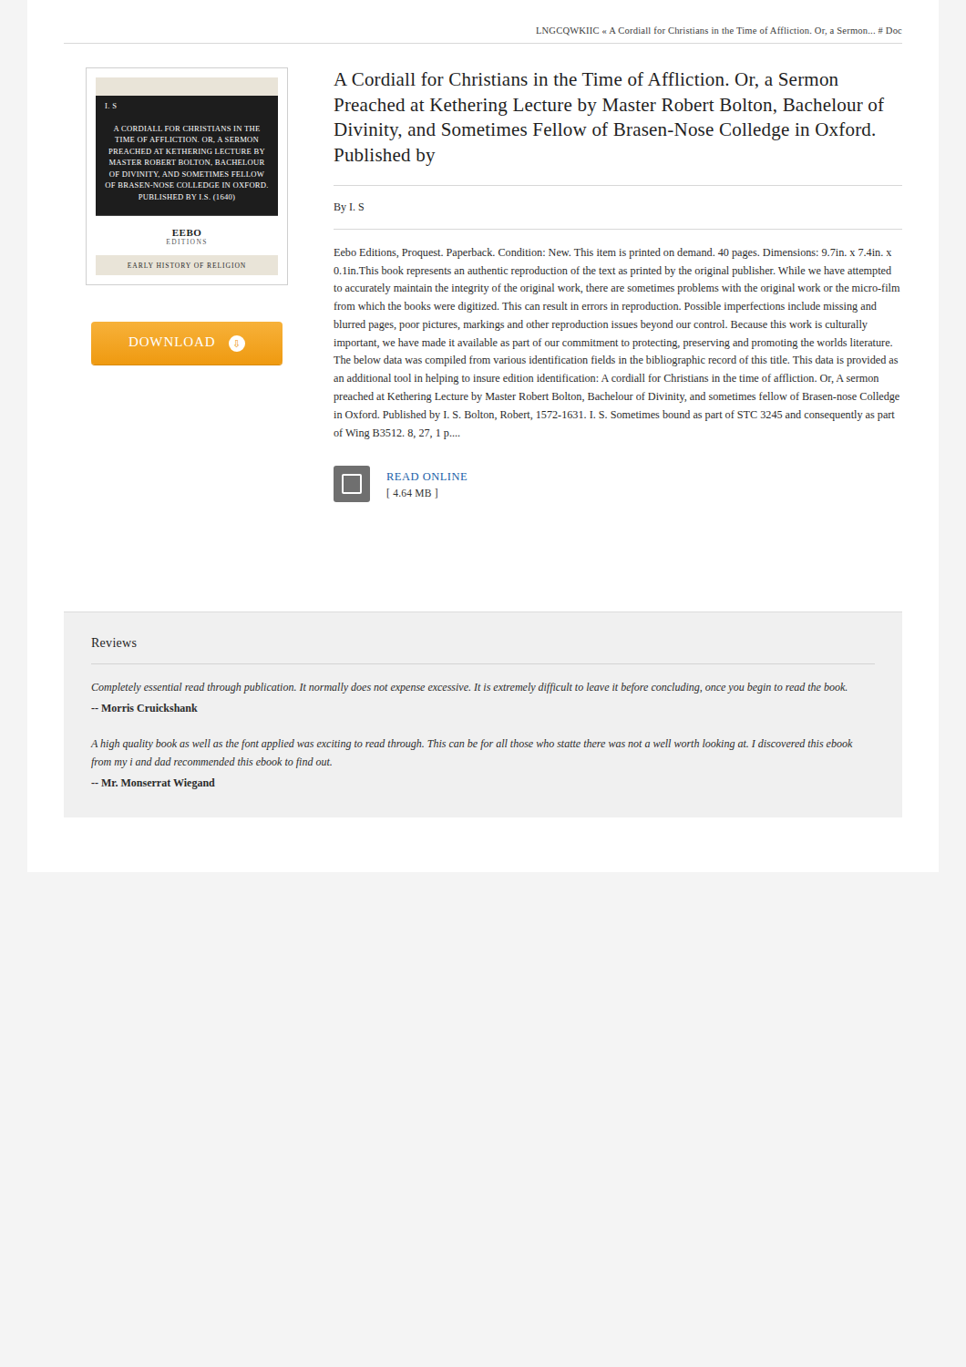LNGCQWKIIC « A Cordiall for Christians in the Time of Affliction. Or, a Sermon... # Doc
I. S
A Cordiall for Christians in the
Time of Affliction. Or, a Sermon
Preached at Kethering Lecture by
Master Robert Bolton, Bachelour
of Divinity, and Sometimes Fellow
of Brasen-Nose Colledge in Oxford.
Published by I.S. (1640)
EEBO
Editions
Early History of Religion
DOWNLOAD ⇩
A Cordiall for Christians in the Time of Affliction. Or, a Sermon Preached at Kethering Lecture by Master Robert Bolton, Bachelour of Divinity, and Sometimes Fellow of Brasen-Nose Colledge in Oxford. Published by
By I. S
Eebo Editions, Proquest. Paperback. Condition: New. This item is printed on demand. 40 pages. Dimensions: 9.7in. x 7.4in. x 0.1in.This book represents an authentic reproduction of the text as printed by the original publisher. While we have attempted to accurately maintain the integrity of the original work, there are sometimes problems with the original work or the micro-film from which the books were digitized. This can result in errors in reproduction. Possible imperfections include missing and blurred pages, poor pictures, markings and other reproduction issues beyond our control. Because this work is culturally important, we have made it available as part of our commitment to protecting, preserving and promoting the worlds literature. The below data was compiled from various identification fields in the bibliographic record of this title. This data is provided as an additional tool in helping to insure edition identification: A cordiall for Christians in the time of affliction. Or, A sermon preached at Kethering Lecture by Master Robert Bolton, Bachelour of Divinity, and sometimes fellow of Brasen-nose Colledge in Oxford. Published by I. S. Bolton, Robert, 1572-1631. I. S. Sometimes bound as part of STC 3245 and consequently as part of Wing B3512. 8, 27, 1 p....
READ ONLINE
[ 4.64 MB ]
Reviews
Completely essential read through publication. It normally does not expense excessive. It is extremely difficult to leave it before concluding, once you begin to read the book.
-- Morris Cruickshank
A high quality book as well as the font applied was exciting to read through. This can be for all those who statte there was not a well worth looking at. I discovered this ebook from my i and dad recommended this ebook to find out.
-- Mr. Monserrat Wiegand